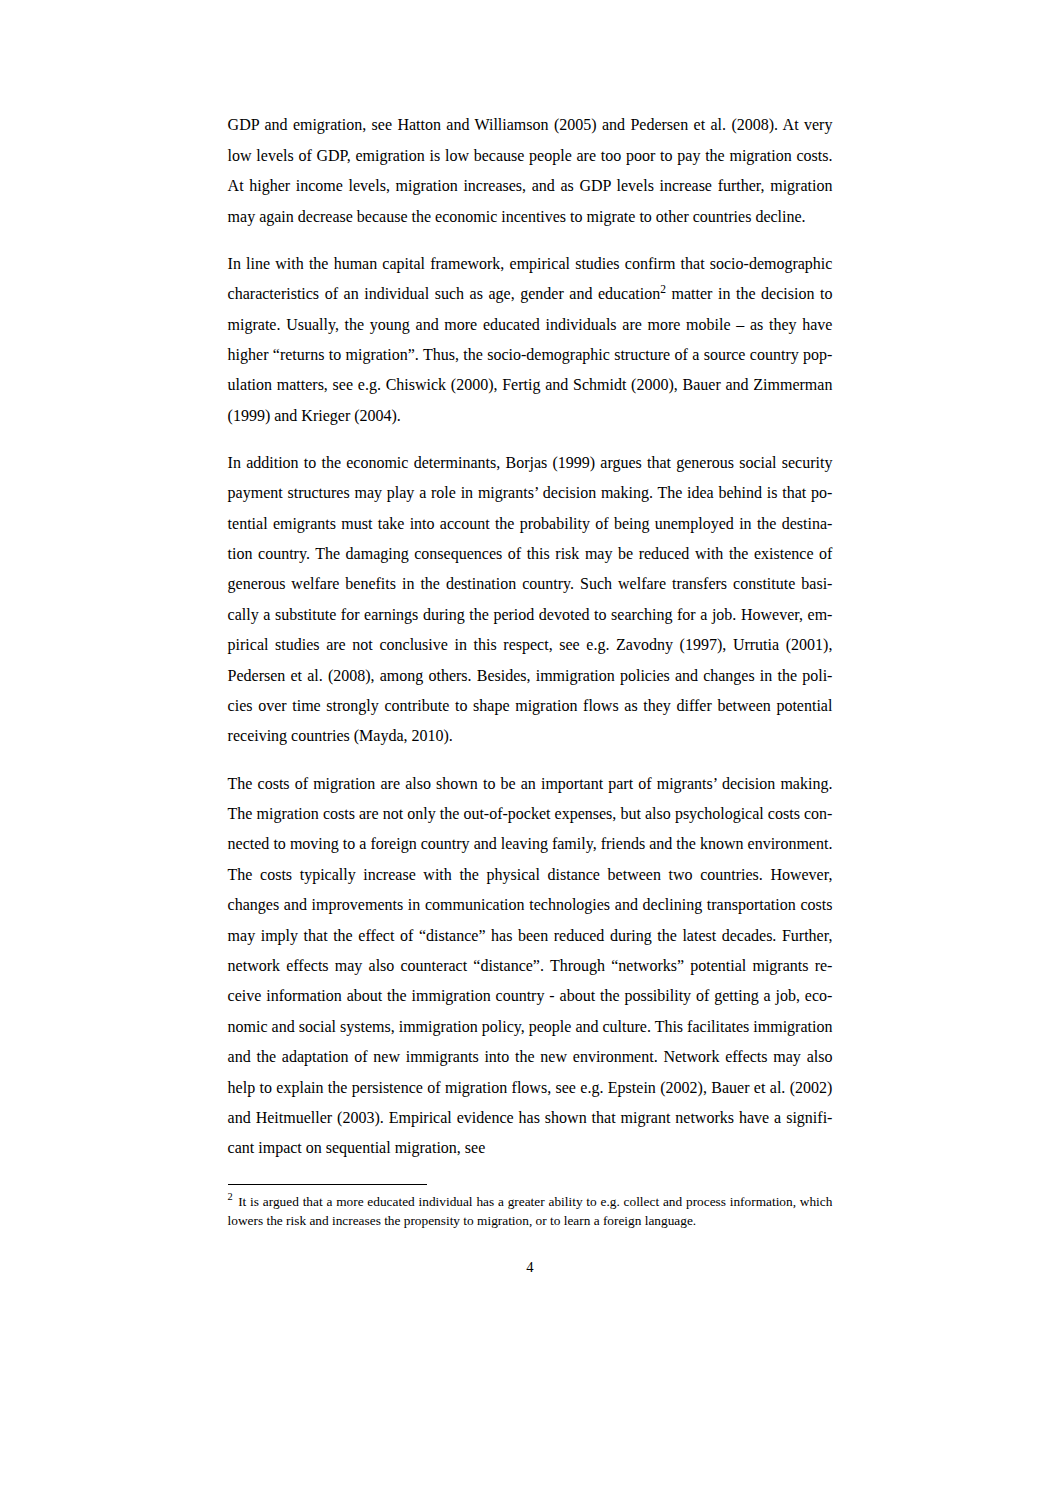GDP and emigration, see Hatton and Williamson (2005) and Pedersen et al. (2008). At very low levels of GDP, emigration is low because people are too poor to pay the migration costs. At higher income levels, migration increases, and as GDP levels increase further, migration may again decrease because the economic incentives to migrate to other countries decline.
In line with the human capital framework, empirical studies confirm that socio-demographic characteristics of an individual such as age, gender and education2 matter in the decision to migrate. Usually, the young and more educated individuals are more mobile – as they have higher “returns to migration”. Thus, the socio-demographic structure of a source country population matters, see e.g. Chiswick (2000), Fertig and Schmidt (2000), Bauer and Zimmerman (1999) and Krieger (2004).
In addition to the economic determinants, Borjas (1999) argues that generous social security payment structures may play a role in migrants’ decision making. The idea behind is that potential emigrants must take into account the probability of being unemployed in the destination country. The damaging consequences of this risk may be reduced with the existence of generous welfare benefits in the destination country. Such welfare transfers constitute basically a substitute for earnings during the period devoted to searching for a job. However, empirical studies are not conclusive in this respect, see e.g. Zavodny (1997), Urrutia (2001), Pedersen et al. (2008), among others. Besides, immigration policies and changes in the policies over time strongly contribute to shape migration flows as they differ between potential receiving countries (Mayda, 2010).
The costs of migration are also shown to be an important part of migrants’ decision making. The migration costs are not only the out-of-pocket expenses, but also psychological costs connected to moving to a foreign country and leaving family, friends and the known environment. The costs typically increase with the physical distance between two countries. However, changes and improvements in communication technologies and declining transportation costs may imply that the effect of “distance” has been reduced during the latest decades. Further, network effects may also counteract “distance”. Through “networks” potential migrants receive information about the immigration country - about the possibility of getting a job, economic and social systems, immigration policy, people and culture. This facilitates immigration and the adaptation of new immigrants into the new environment. Network effects may also help to explain the persistence of migration flows, see e.g. Epstein (2002), Bauer et al. (2002) and Heitmueller (2003). Empirical evidence has shown that migrant networks have a significant impact on sequential migration, see
2 It is argued that a more educated individual has a greater ability to e.g. collect and process information, which lowers the risk and increases the propensity to migration, or to learn a foreign language.
4